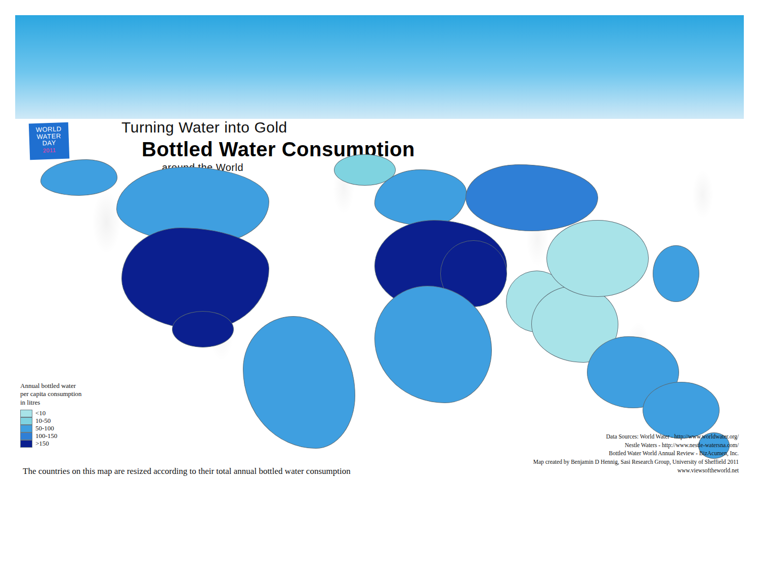WORLD
WATER
DAY 2011
Turning Water into Gold
Bottled Water Consumption
around the World
Annual bottled water
per capita consumption
in litres
<10
10-50
50-100
100-150
>150
The countries on this map are resized according to their total annual bottled water consumption
Data Sources: World Water - http://www.worldwater.org/
Nestle Waters - http://www.nestle-watersna.com/
Bottled Water World Annual Review - BizAcumen, Inc.
Map created by Benjamin D Hennig, Sasi Research Group, University of Sheffield 2011
www.viewsoftheworld.net